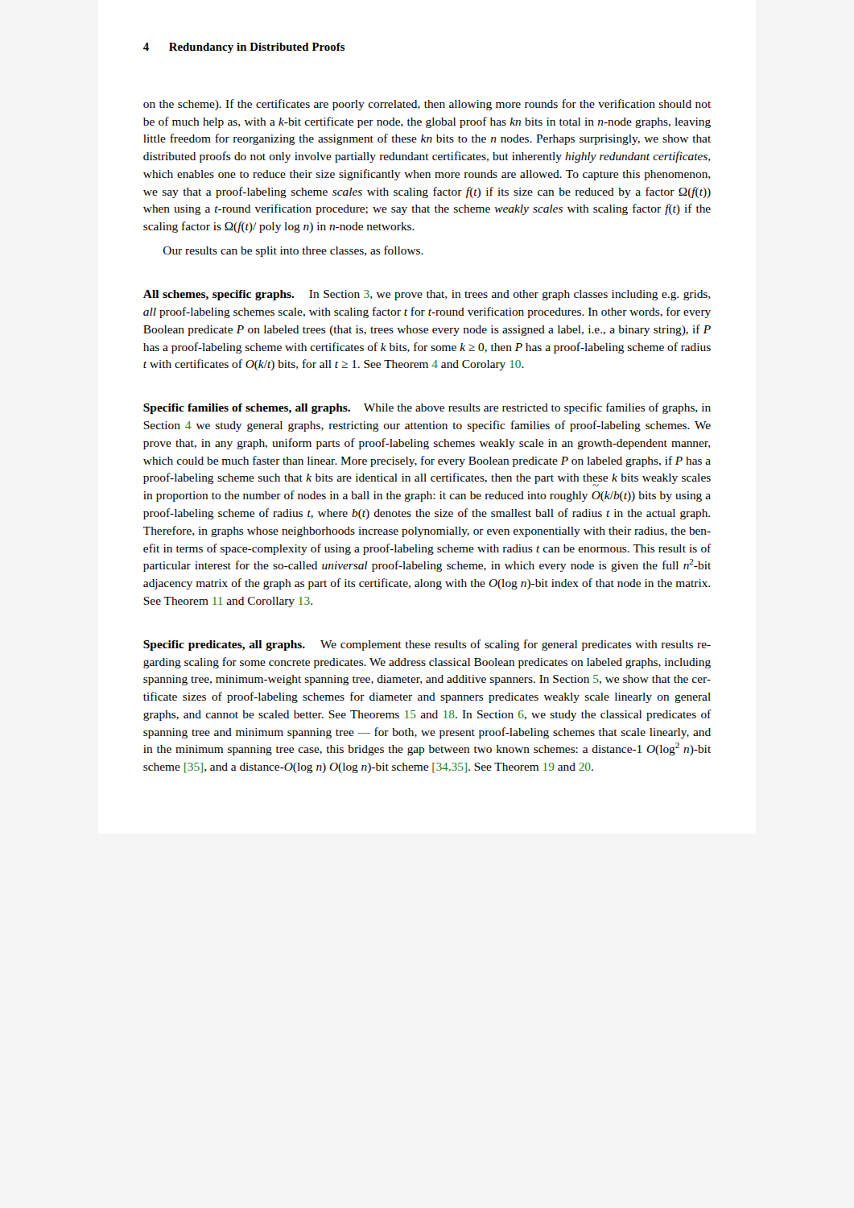4 Redundancy in Distributed Proofs
on the scheme). If the certificates are poorly correlated, then allowing more rounds for the verification should not be of much help as, with a k-bit certificate per node, the global proof has kn bits in total in n-node graphs, leaving little freedom for reorganizing the assignment of these kn bits to the n nodes. Perhaps surprisingly, we show that distributed proofs do not only involve partially redundant certificates, but inherently highly redundant certificates, which enables one to reduce their size significantly when more rounds are allowed. To capture this phenomenon, we say that a proof-labeling scheme scales with scaling factor f(t) if its size can be reduced by a factor Ω(f(t)) when using a t-round verification procedure; we say that the scheme weakly scales with scaling factor f(t) if the scaling factor is Ω(f(t)/ poly log n) in n-node networks.
Our results can be split into three classes, as follows.
All schemes, specific graphs. In Section 3, we prove that, in trees and other graph classes including e.g. grids, all proof-labeling schemes scale, with scaling factor t for t-round verification procedures. In other words, for every Boolean predicate P on labeled trees (that is, trees whose every node is assigned a label, i.e., a binary string), if P has a proof-labeling scheme with certificates of k bits, for some k ≥ 0, then P has a proof-labeling scheme of radius t with certificates of O(k/t) bits, for all t ≥ 1. See Theorem 4 and Corolary 10.
Specific families of schemes, all graphs. While the above results are restricted to specific families of graphs, in Section 4 we study general graphs, restricting our attention to specific families of proof-labeling schemes. We prove that, in any graph, uniform parts of proof-labeling schemes weakly scale in an growth-dependent manner, which could be much faster than linear. More precisely, for every Boolean predicate P on labeled graphs, if P has a proof-labeling scheme such that k bits are identical in all certificates, then the part with these k bits weakly scales in proportion to the number of nodes in a ball in the graph: it can be reduced into roughly O(k/b(t)) bits by using a proof-labeling scheme of radius t, where b(t) denotes the size of the smallest ball of radius t in the actual graph. Therefore, in graphs whose neighborhoods increase polynomially, or even exponentially with their radius, the benefit in terms of space-complexity of using a proof-labeling scheme with radius t can be enormous. This result is of particular interest for the so-called universal proof-labeling scheme, in which every node is given the full n2-bit adjacency matrix of the graph as part of its certificate, along with the O(log n)-bit index of that node in the matrix. See Theorem 11 and Corollary 13.
Specific predicates, all graphs. We complement these results of scaling for general predicates with results regarding scaling for some concrete predicates. We address classical Boolean predicates on labeled graphs, including spanning tree, minimum-weight spanning tree, diameter, and additive spanners. In Section 5, we show that the certificate sizes of proof-labeling schemes for diameter and spanners predicates weakly scale linearly on general graphs, and cannot be scaled better. See Theorems 15 and 18. In Section 6, we study the classical predicates of spanning tree and minimum spanning tree — for both, we present proof-labeling schemes that scale linearly, and in the minimum spanning tree case, this bridges the gap between two known schemes: a distance-1 O(log2 n)-bit scheme [35], and a distance-O(log n) O(log n)-bit scheme [34,35]. See Theorem 19 and 20.